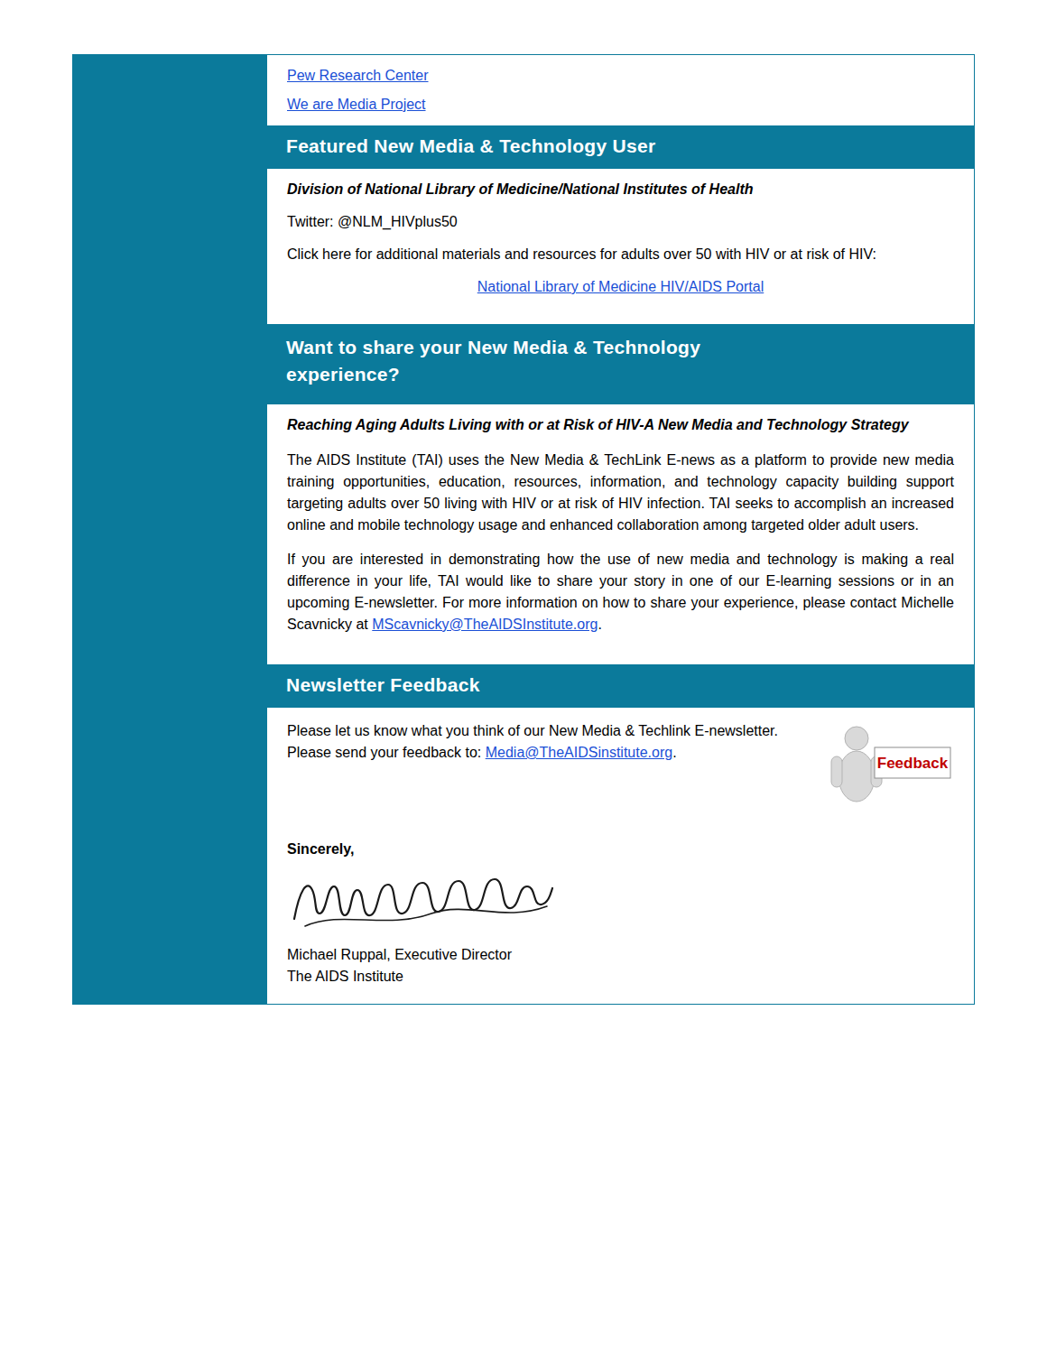Pew Research Center
We are Media Project
Featured New Media & Technology User
Division of National Library of Medicine/National Institutes of Health
Twitter: @NLM_HIVplus50
Click here for additional materials and resources for adults over 50 with HIV or at risk of HIV:
National Library of Medicine HIV/AIDS Portal
Want to share your New Media & Technology
experience?
Reaching Aging Adults Living with or at Risk of HIV-A New Media and Technology Strategy
The AIDS Institute (TAI) uses the New Media & TechLink E-news as a platform to provide new media training opportunities, education, resources, information, and technology capacity building support targeting adults over 50 living with HIV or at risk of HIV infection. TAI seeks to accomplish an increased online and mobile technology usage and enhanced collaboration among targeted older adult users.
If you are interested in demonstrating how the use of new media and technology is making a real difference in your life, TAI would like to share your story in one of our E-learning sessions or in an upcoming E-newsletter. For more information on how to share your experience, please contact Michelle Scavnicky at MScavnicky@TheAIDSInstitute.org.
Newsletter Feedback
Please let us know what you think of our New Media & Techlink E-newsletter. Please send your feedback to: Media@TheAIDSinstitute.org.
Feedback
Sincerely,
Michael Ruppal, Executive Director
The AIDS Institute